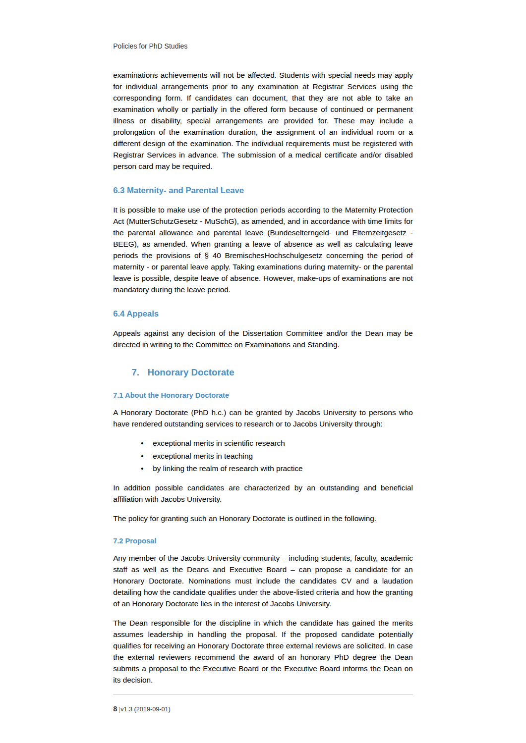Policies for PhD Studies
examinations achievements will not be affected. Students with special needs may apply for individual arrangements prior to any examination at Registrar Services using the corresponding form. If candidates can document, that they are not able to take an examination wholly or partially in the offered form because of continued or permanent illness or disability, special arrangements are provided for. These may include a prolongation of the examination duration, the assignment of an individual room or a different design of the examination. The individual requirements must be registered with Registrar Services in advance. The submission of a medical certificate and/or disabled person card may be required.
6.3 Maternity- and Parental Leave
It is possible to make use of the protection periods according to the Maternity Protection Act (MutterSchutzGesetz - MuSchG), as amended, and in accordance with time limits for the parental allowance and parental leave (Bundeselterngeld- und Elternzeitgesetz - BEEG), as amended. When granting a leave of absence as well as calculating leave periods the provisions of § 40 BremischesHochschulgesetz concerning the period of maternity - or parental leave apply. Taking examinations during maternity- or the parental leave is possible, despite leave of absence. However, make-ups of examinations are not mandatory during the leave period.
6.4 Appeals
Appeals against any decision of the Dissertation Committee and/or the Dean may be directed in writing to the Committee on Examinations and Standing.
7. Honorary Doctorate
7.1 About the Honorary Doctorate
A Honorary Doctorate (PhD h.c.) can be granted by Jacobs University to persons who have rendered outstanding services to research or to Jacobs University through:
exceptional merits in scientific research
exceptional merits in teaching
by linking the realm of research with practice
In addition possible candidates are characterized by an outstanding and beneficial affiliation with Jacobs University.
The policy for granting such an Honorary Doctorate is outlined in the following.
7.2 Proposal
Any member of the Jacobs University community – including students, faculty, academic staff as well as the Deans and Executive Board – can propose a candidate for an Honorary Doctorate. Nominations must include the candidates CV and a laudation detailing how the candidate qualifies under the above-listed criteria and how the granting of an Honorary Doctorate lies in the interest of Jacobs University.
The Dean responsible for the discipline in which the candidate has gained the merits assumes leadership in handling the proposal. If the proposed candidate potentially qualifies for receiving an Honorary Doctorate three external reviews are solicited. In case the external reviewers recommend the award of an honorary PhD degree the Dean submits a proposal to the Executive Board or the Executive Board informs the Dean on its decision.
8 |v1.3 (2019-09-01)